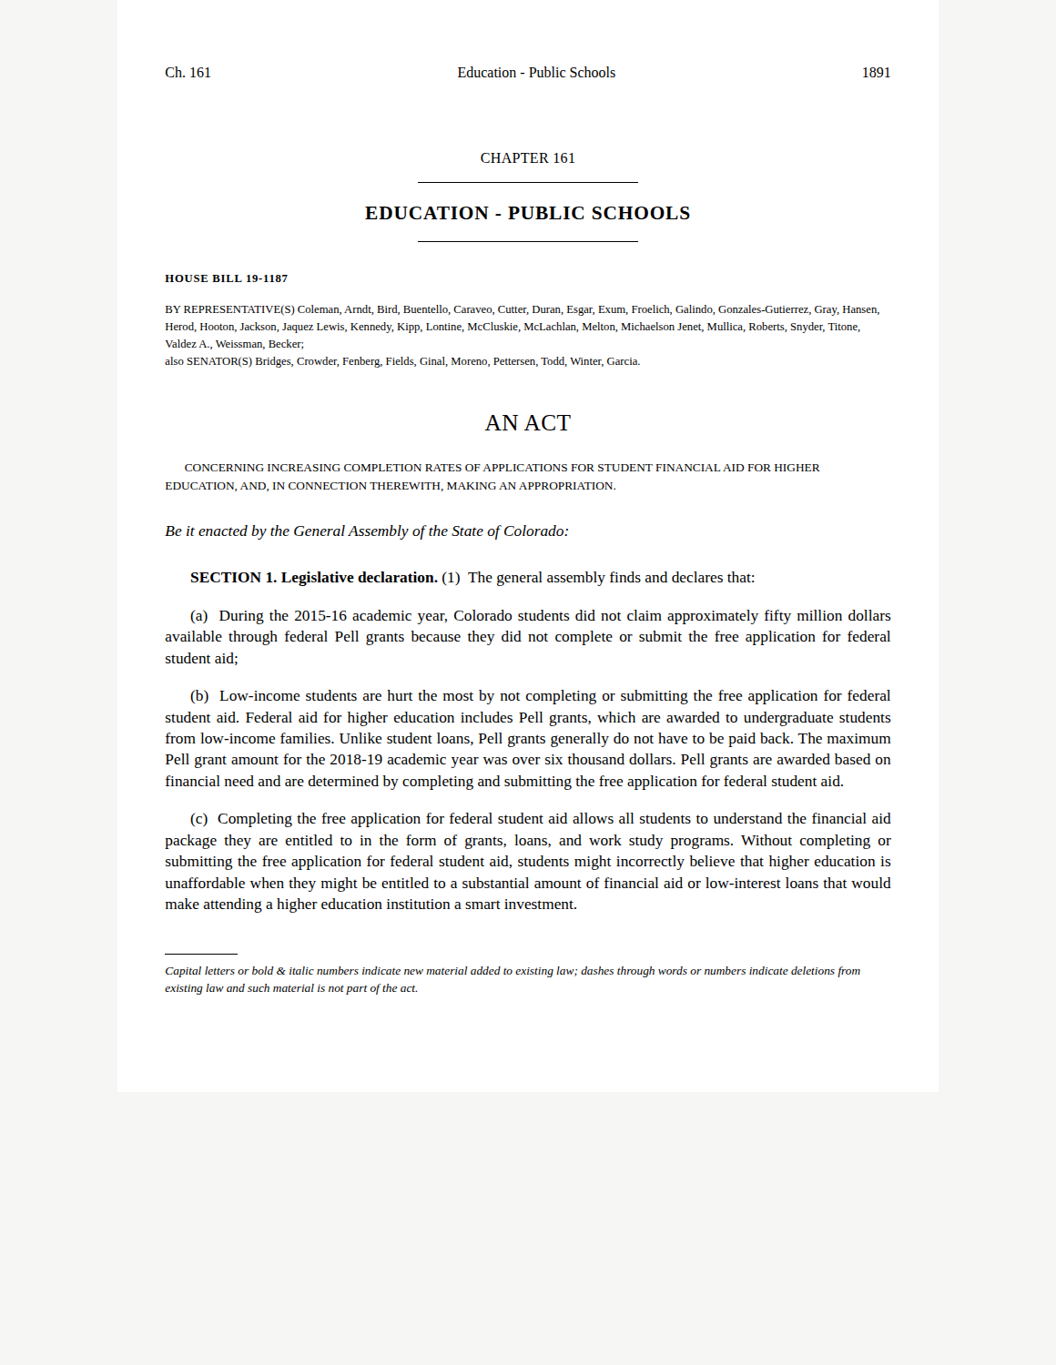Ch. 161 Education - Public Schools 1891
CHAPTER 161
EDUCATION - PUBLIC SCHOOLS
HOUSE BILL 19-1187
BY REPRESENTATIVE(S) Coleman, Arndt, Bird, Buentello, Caraveo, Cutter, Duran, Esgar, Exum, Froelich, Galindo, Gonzales-Gutierrez, Gray, Hansen, Herod, Hooton, Jackson, Jaquez Lewis, Kennedy, Kipp, Lontine, McCluskie, McLachlan, Melton, Michaelson Jenet, Mullica, Roberts, Snyder, Titone, Valdez A., Weissman, Becker;
also SENATOR(S) Bridges, Crowder, Fenberg, Fields, Ginal, Moreno, Pettersen, Todd, Winter, Garcia.
AN ACT
CONCERNING INCREASING COMPLETION RATES OF APPLICATIONS FOR STUDENT FINANCIAL AID FOR HIGHER EDUCATION, AND, IN CONNECTION THEREWITH, MAKING AN APPROPRIATION.
Be it enacted by the General Assembly of the State of Colorado:
SECTION 1. Legislative declaration. (1) The general assembly finds and declares that:
(a) During the 2015-16 academic year, Colorado students did not claim approximately fifty million dollars available through federal Pell grants because they did not complete or submit the free application for federal student aid;
(b) Low-income students are hurt the most by not completing or submitting the free application for federal student aid. Federal aid for higher education includes Pell grants, which are awarded to undergraduate students from low-income families. Unlike student loans, Pell grants generally do not have to be paid back. The maximum Pell grant amount for the 2018-19 academic year was over six thousand dollars. Pell grants are awarded based on financial need and are determined by completing and submitting the free application for federal student aid.
(c) Completing the free application for federal student aid allows all students to understand the financial aid package they are entitled to in the form of grants, loans, and work study programs. Without completing or submitting the free application for federal student aid, students might incorrectly believe that higher education is unaffordable when they might be entitled to a substantial amount of financial aid or low-interest loans that would make attending a higher education institution a smart investment.
Capital letters or bold & italic numbers indicate new material added to existing law; dashes through words or numbers indicate deletions from existing law and such material is not part of the act.